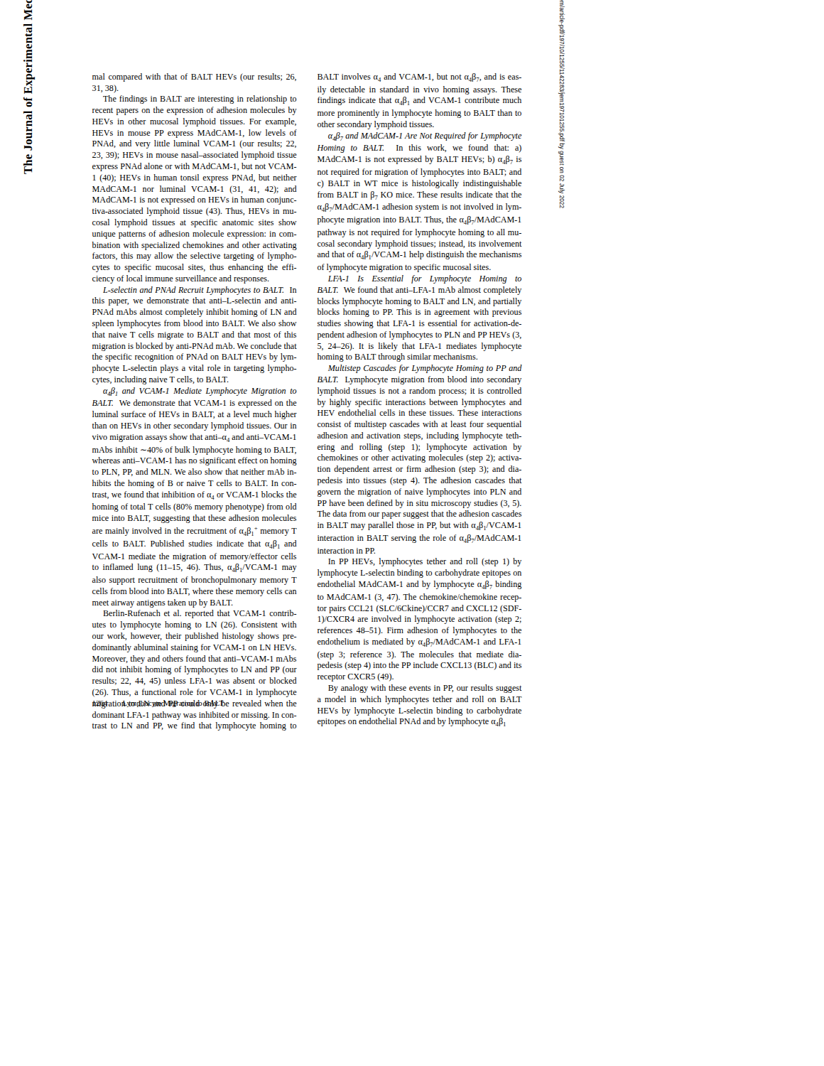The Journal of Experimental Medicine
Downloaded from http://rupress.org/jem/article-pdf/197/10/1255/1142283/jem197101255.pdf by guest on 02 July 2022
mal compared with that of BALT HEVs (our results; 26, 31, 38).
The findings in BALT are interesting in relationship to recent papers on the expression of adhesion molecules by HEVs in other mucosal lymphoid tissues. For example, HEVs in mouse PP express MAdCAM-1, low levels of PNAd, and very little luminal VCAM-1 (our results; 22, 23, 39); HEVs in mouse nasal–associated lymphoid tissue express PNAd alone or with MAdCAM-1, but not VCAM-1 (40); HEVs in human tonsil express PNAd, but neither MAdCAM-1 nor luminal VCAM-1 (31, 41, 42); and MAdCAM-1 is not expressed on HEVs in human conjunctiva-associated lymphoid tissue (43). Thus, HEVs in mucosal lymphoid tissues at specific anatomic sites show unique patterns of adhesion molecule expression: in combination with specialized chemokines and other activating factors, this may allow the selective targeting of lymphocytes to specific mucosal sites, thus enhancing the efficiency of local immune surveillance and responses.
L-selectin and PNAd Recruit Lymphocytes to BALT. In this paper, we demonstrate that anti–L-selectin and anti-PNAd mAbs almost completely inhibit homing of LN and spleen lymphocytes from blood into BALT. We also show that naive T cells migrate to BALT and that most of this migration is blocked by anti-PNAd mAb. We conclude that the specific recognition of PNAd on BALT HEVs by lymphocyte L-selectin plays a vital role in targeting lymphocytes, including naive T cells, to BALT.
α4β1 and VCAM-1 Mediate Lymphocyte Migration to BALT. We demonstrate that VCAM-1 is expressed on the luminal surface of HEVs in BALT, at a level much higher than on HEVs in other secondary lymphoid tissues. Our in vivo migration assays show that anti–α4 and anti–VCAM-1 mAbs inhibit ∼40% of bulk lymphocyte homing to BALT, whereas anti–VCAM-1 has no significant effect on homing to PLN, PP, and MLN. We also show that neither mAb inhibits the homing of B or naive T cells to BALT. In contrast, we found that inhibition of α4 or VCAM-1 blocks the homing of total T cells (80% memory phenotype) from old mice into BALT, suggesting that these adhesion molecules are mainly involved in the recruitment of α4β1+ memory T cells to BALT. Published studies indicate that α4β1 and VCAM-1 mediate the migration of memory/effector cells to inflamed lung (11–15, 46). Thus, α4β1/VCAM-1 may also support recruitment of bronchopulmonary memory T cells from blood into BALT, where these memory cells can meet airway antigens taken up by BALT.
Berlin-Rufenach et al. reported that VCAM-1 contributes to lymphocyte homing to LN (26). Consistent with our work, however, their published histology shows predominantly abluminal staining for VCAM-1 on LN HEVs. Moreover, they and others found that anti–VCAM-1 mAbs did not inhibit homing of lymphocytes to LN and PP (our results; 22, 44, 45) unless LFA-1 was absent or blocked (26). Thus, a functional role for VCAM-1 in lymphocyte migration to LN and PP could only be revealed when the dominant LFA-1 pathway was inhibited or missing. In contrast to LN and PP, we find that lymphocyte homing to BALT involves α4 and VCAM-1, but not α4β7, and is easily detectable in standard in vivo homing assays. These findings indicate that α4β1 and VCAM-1 contribute much more prominently in lymphocyte homing to BALT than to other secondary lymphoid tissues.
α4β7 and MAdCAM-1 Are Not Required for Lymphocyte Homing to BALT. In this work, we found that: a) MAdCAM-1 is not expressed by BALT HEVs; b) α4β7 is not required for migration of lymphocytes into BALT; and c) BALT in WT mice is histologically indistinguishable from BALT in β7 KO mice. These results indicate that the α4β7/MAdCAM-1 adhesion system is not involved in lymphocyte migration into BALT. Thus, the α4β7/MAdCAM-1 pathway is not required for lymphocyte homing to all mucosal secondary lymphoid tissues; instead, its involvement and that of α4β1/VCAM-1 help distinguish the mechanisms of lymphocyte migration to specific mucosal sites.
LFA-1 Is Essential for Lymphocyte Homing to BALT. We found that anti–LFA-1 mAb almost completely blocks lymphocyte homing to BALT and LN, and partially blocks homing to PP. This is in agreement with previous studies showing that LFA-1 is essential for activation-dependent adhesion of lymphocytes to PLN and PP HEVs (3, 5, 24–26). It is likely that LFA-1 mediates lymphocyte homing to BALT through similar mechanisms.
Multistep Cascades for Lymphocyte Homing to PP and BALT. Lymphocyte migration from blood into secondary lymphoid tissues is not a random process; it is controlled by highly specific interactions between lymphocytes and HEV endothelial cells in these tissues. These interactions consist of multistep cascades with at least four sequential adhesion and activation steps, including lymphocyte tethering and rolling (step 1); lymphocyte activation by chemokines or other activating molecules (step 2); activation dependent arrest or firm adhesion (step 3); and diapedesis into tissues (step 4). The adhesion cascades that govern the migration of naive lymphocytes into PLN and PP have been defined by in situ microscopy studies (3, 5). The data from our paper suggest that the adhesion cascades in BALT may parallel those in PP, but with α4β1/VCAM-1 interaction in BALT serving the role of α4β7/MAdCAM-1 interaction in PP.
In PP HEVs, lymphocytes tether and roll (step 1) by lymphocyte L-selectin binding to carbohydrate epitopes on endothelial MAdCAM-1 and by lymphocyte α4β7 binding to MAdCAM-1 (3, 47). The chemokine/chemokine receptor pairs CCL21 (SLC/6Ckine)/CCR7 and CXCL12 (SDF-1)/CXCR4 are involved in lymphocyte activation (step 2; references 48–51). Firm adhesion of lymphocytes to the endothelium is mediated by α4β7/MAdCAM-1 and LFA-1 (step 3; reference 3). The molecules that mediate diapedesis (step 4) into the PP include CXCL13 (BLC) and its receptor CXCR5 (49).
By analogy with these events in PP, our results suggest a model in which lymphocytes tether and roll on BALT HEVs by lymphocyte L-selectin binding to carbohydrate epitopes on endothelial PNAd and by lymphocyte α4β1
1264 Lymphocyte Migration to BALT